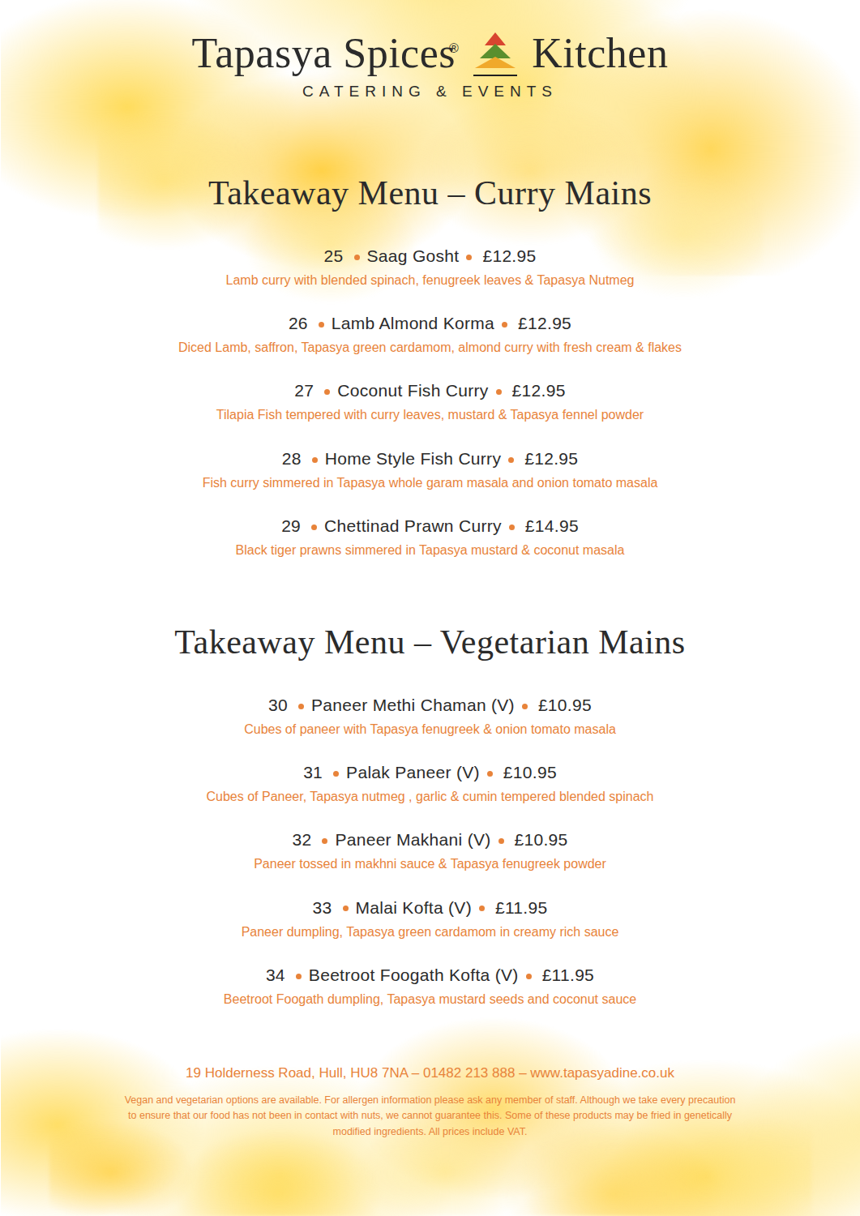Tapasya Spices® Kitchen
Catering & Events
Takeaway Menu – Curry Mains
25 Saag Gosht £12.95
Lamb curry with blended spinach, fenugreek leaves & Tapasya Nutmeg
26 Lamb Almond Korma £12.95
Diced Lamb, saffron, Tapasya green cardamom, almond curry with fresh cream & flakes
27 Coconut Fish Curry £12.95
Tilapia Fish tempered with curry leaves, mustard & Tapasya fennel powder
28 Home Style Fish Curry £12.95
Fish curry simmered in Tapasya whole garam masala and onion tomato masala
29 Chettinad Prawn Curry £14.95
Black tiger prawns simmered in Tapasya mustard & coconut masala
Takeaway Menu – Vegetarian Mains
30 Paneer Methi Chaman (V) £10.95
Cubes of paneer with Tapasya fenugreek & onion tomato masala
31 Palak Paneer (V) £10.95
Cubes of Paneer, Tapasya nutmeg , garlic & cumin tempered blended spinach
32 Paneer Makhani (V) £10.95
Paneer tossed in makhni sauce & Tapasya fenugreek powder
33 Malai Kofta (V) £11.95
Paneer dumpling, Tapasya green cardamom in creamy rich sauce
34 Beetroot Foogath Kofta (V) £11.95
Beetroot Foogath dumpling, Tapasya mustard seeds and coconut sauce
19 Holderness Road, Hull, HU8 7NA – 01482 213 888 – www.tapasyadine.co.uk
Vegan and vegetarian options are available. For allergen information please ask any member of staff. Although we take every precaution to ensure that our food has not been in contact with nuts, we cannot guarantee this. Some of these products may be fried in genetically modified ingredients. All prices include VAT.